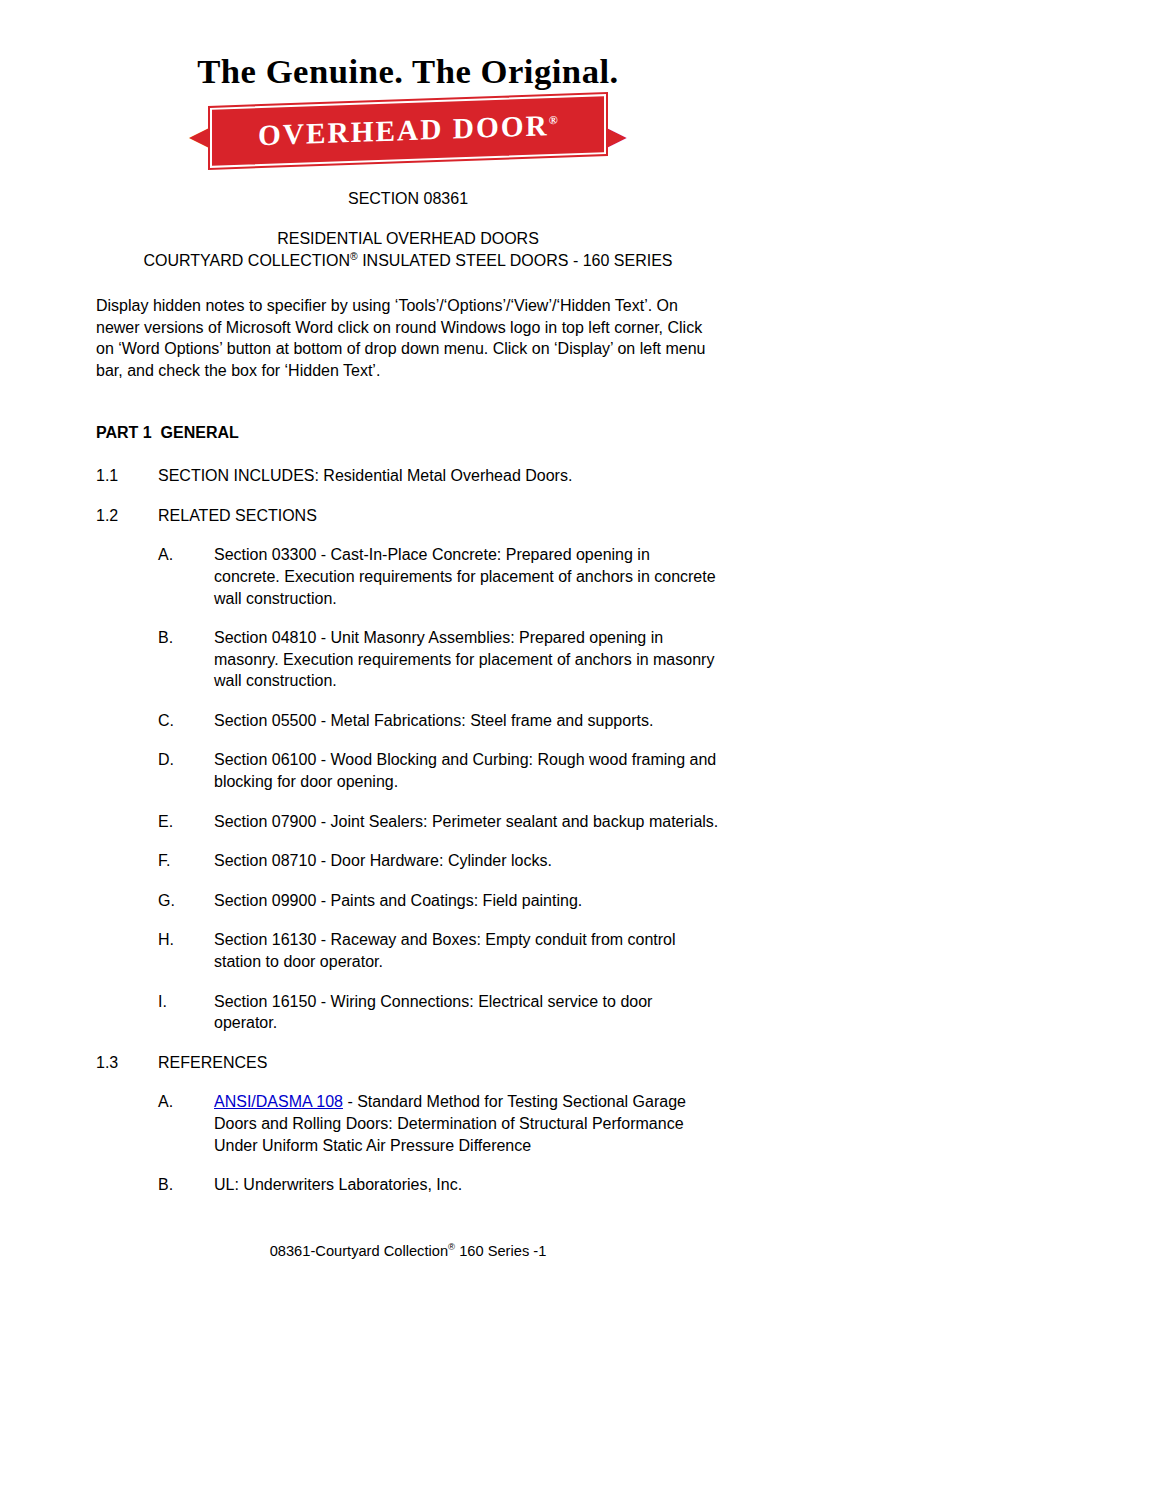The Genuine. The Original.
◀OVERHEAD DOOR®▶
SECTION 08361
RESIDENTIAL OVERHEAD DOORS
COURTYARD COLLECTION® INSULATED STEEL DOORS - 160 SERIES
Display hidden notes to specifier by using ‘Tools’/‘Options’/‘View’/‘Hidden Text’. On newer versions of Microsoft Word click on round Windows logo in top left corner, Click on ‘Word Options’ button at bottom of drop down menu. Click on ‘Display’ on left menu bar, and check the box for ‘Hidden Text’.
PART 1 GENERAL
1.1
SECTION INCLUDES: Residential Metal Overhead Doors.
1.2
RELATED SECTIONS
A.
Section 03300 - Cast-In-Place Concrete: Prepared opening in concrete. Execution requirements for placement of anchors in concrete wall construction.
B.
Section 04810 - Unit Masonry Assemblies: Prepared opening in masonry. Execution requirements for placement of anchors in masonry wall construction.
C.
Section 05500 - Metal Fabrications: Steel frame and supports.
D.
Section 06100 - Wood Blocking and Curbing: Rough wood framing and blocking for door opening.
E.
Section 07900 - Joint Sealers: Perimeter sealant and backup materials.
F.
Section 08710 - Door Hardware: Cylinder locks.
G.
Section 09900 - Paints and Coatings: Field painting.
H.
Section 16130 - Raceway and Boxes: Empty conduit from control station to door operator.
I.
Section 16150 - Wiring Connections: Electrical service to door operator.
1.3
REFERENCES
A.
ANSI/DASMA 108 - Standard Method for Testing Sectional Garage Doors and Rolling Doors: Determination of Structural Performance Under Uniform Static Air Pressure Difference
B.
UL: Underwriters Laboratories, Inc.
08361-Courtyard Collection® 160 Series -1